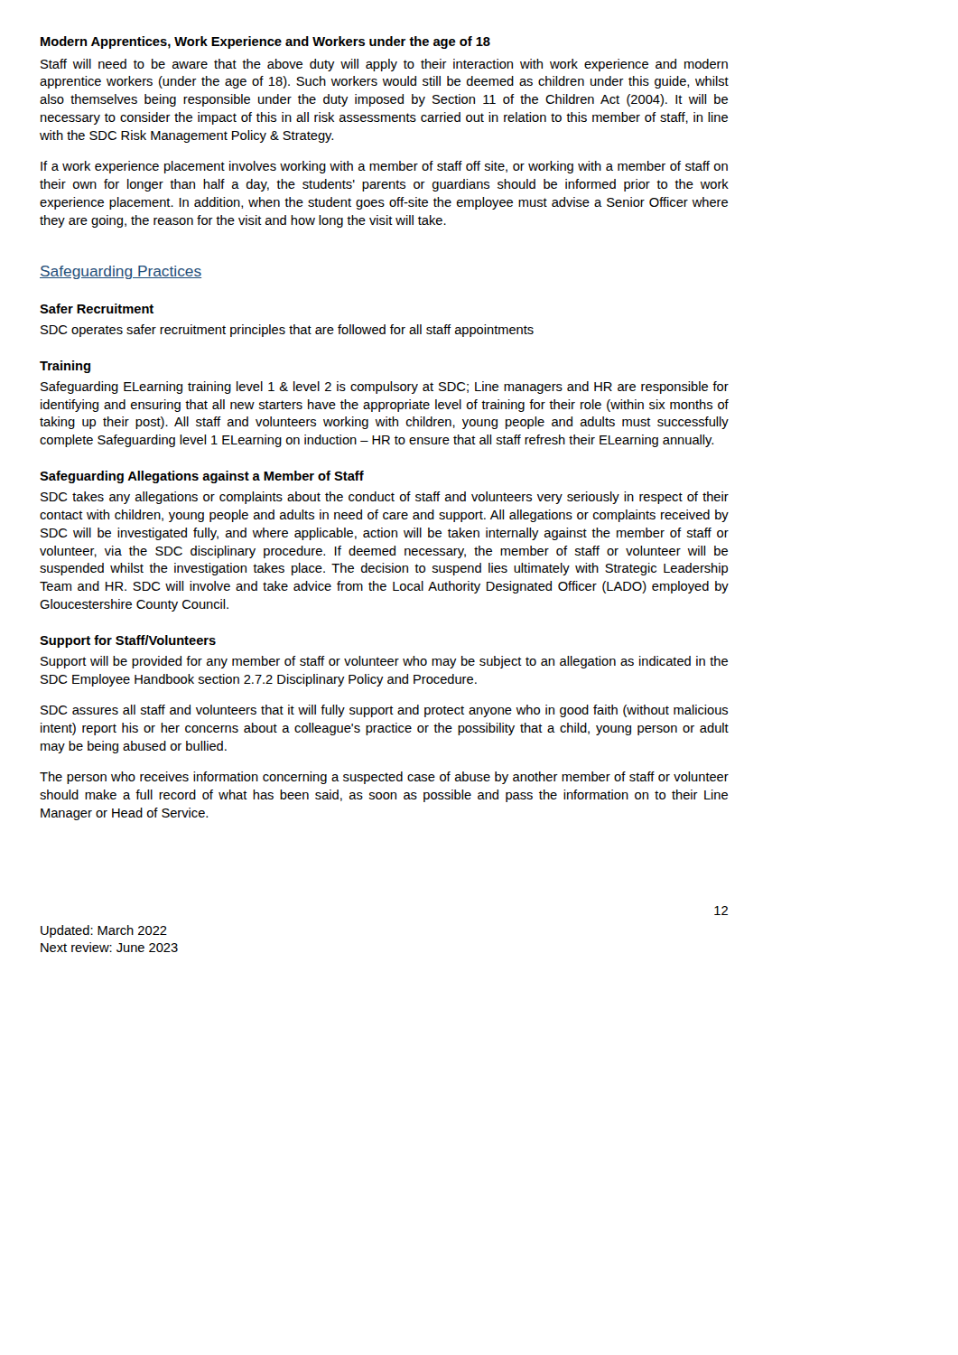Modern Apprentices, Work Experience and Workers under the age of 18
Staff will need to be aware that the above duty will apply to their interaction with work experience and modern apprentice workers (under the age of 18). Such workers would still be deemed as children under this guide, whilst also themselves being responsible under the duty imposed by Section 11 of the Children Act (2004). It will be necessary to consider the impact of this in all risk assessments carried out in relation to this member of staff, in line with the SDC Risk Management Policy & Strategy.
If a work experience placement involves working with a member of staff off site, or working with a member of staff on their own for longer than half a day, the students' parents or guardians should be informed prior to the work experience placement. In addition, when the student goes off-site the employee must advise a Senior Officer where they are going, the reason for the visit and how long the visit will take.
Safeguarding Practices
Safer Recruitment
SDC operates safer recruitment principles that are followed for all staff appointments
Training
Safeguarding ELearning training level 1 & level 2 is compulsory at SDC; Line managers and HR are responsible for identifying and ensuring that all new starters have the appropriate level of training for their role (within six months of taking up their post). All staff and volunteers working with children, young people and adults must successfully complete Safeguarding level 1 ELearning on induction – HR to ensure that all staff refresh their ELearning annually.
Safeguarding Allegations against a Member of Staff
SDC takes any allegations or complaints about the conduct of staff and volunteers very seriously in respect of their contact with children, young people and adults in need of care and support. All allegations or complaints received by SDC will be investigated fully, and where applicable, action will be taken internally against the member of staff or volunteer, via the SDC disciplinary procedure. If deemed necessary, the member of staff or volunteer will be suspended whilst the investigation takes place. The decision to suspend lies ultimately with Strategic Leadership Team and HR. SDC will involve and take advice from the Local Authority Designated Officer (LADO) employed by Gloucestershire County Council.
Support for Staff/Volunteers
Support will be provided for any member of staff or volunteer who may be subject to an allegation as indicated in the SDC Employee Handbook section 2.7.2 Disciplinary Policy and Procedure.
SDC assures all staff and volunteers that it will fully support and protect anyone who in good faith (without malicious intent) report his or her concerns about a colleague's practice or the possibility that a child, young person or adult may be being abused or bullied.
The person who receives information concerning a suspected case of abuse by another member of staff or volunteer should make a full record of what has been said, as soon as possible and pass the information on to their Line Manager or Head of Service.
12
Updated: March 2022
Next review: June 2023